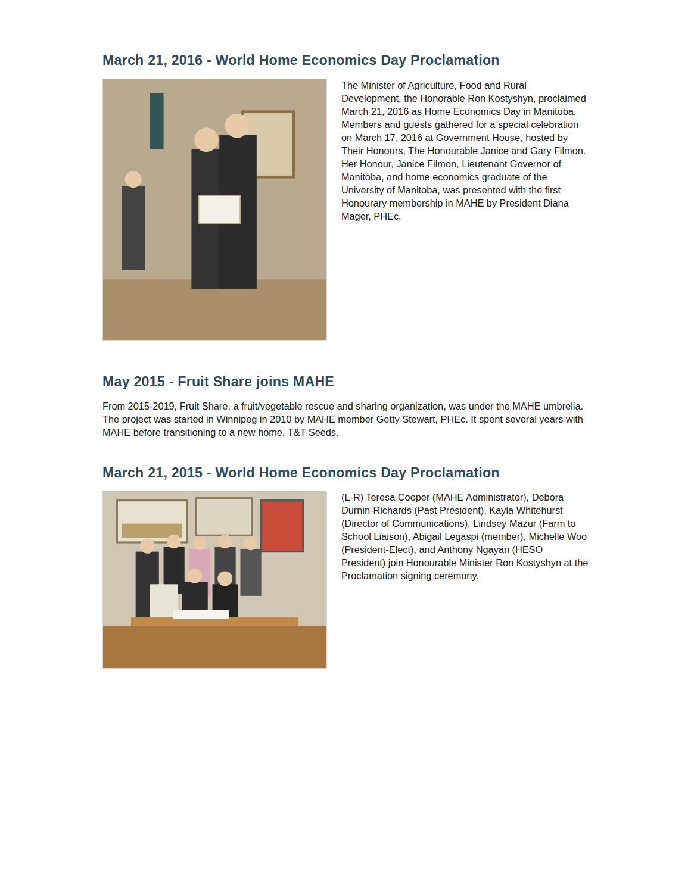March 21, 2016 - World Home Economics Day Proclamation
The Minister of Agriculture, Food and Rural Development, the Honorable Ron Kostyshyn, proclaimed March 21, 2016 as Home Economics Day in Manitoba. Members and guests gathered for a special celebration on March 17, 2016 at Government House, hosted by Their Honours, The Honourable Janice and Gary Filmon. Her Honour, Janice Filmon, Lieutenant Governor of Manitoba, and home economics graduate of the University of Manitoba, was presented with the first Honourary membership in MAHE by President Diana Mager, PHEc.
May 2015 - Fruit Share joins MAHE
From 2015-2019, Fruit Share, a fruit/vegetable rescue and sharing organization, was under the MAHE umbrella. The project was started in Winnipeg in 2010 by MAHE member Getty Stewart, PHEc. It spent several years with MAHE before transitioning to a new home, T&T Seeds.
March 21, 2015 - World Home Economics Day Proclamation
(L-R) Teresa Cooper (MAHE Administrator), Debora Durnin-Richards (Past President), Kayla Whitehurst (Director of Communications), Lindsey Mazur (Farm to School Liaison), Abigail Legaspi (member), Michelle Woo (President-Elect), and Anthony Ngayan (HESO President) join Honourable Minister Ron Kostyshyn at the Proclamation signing ceremony.